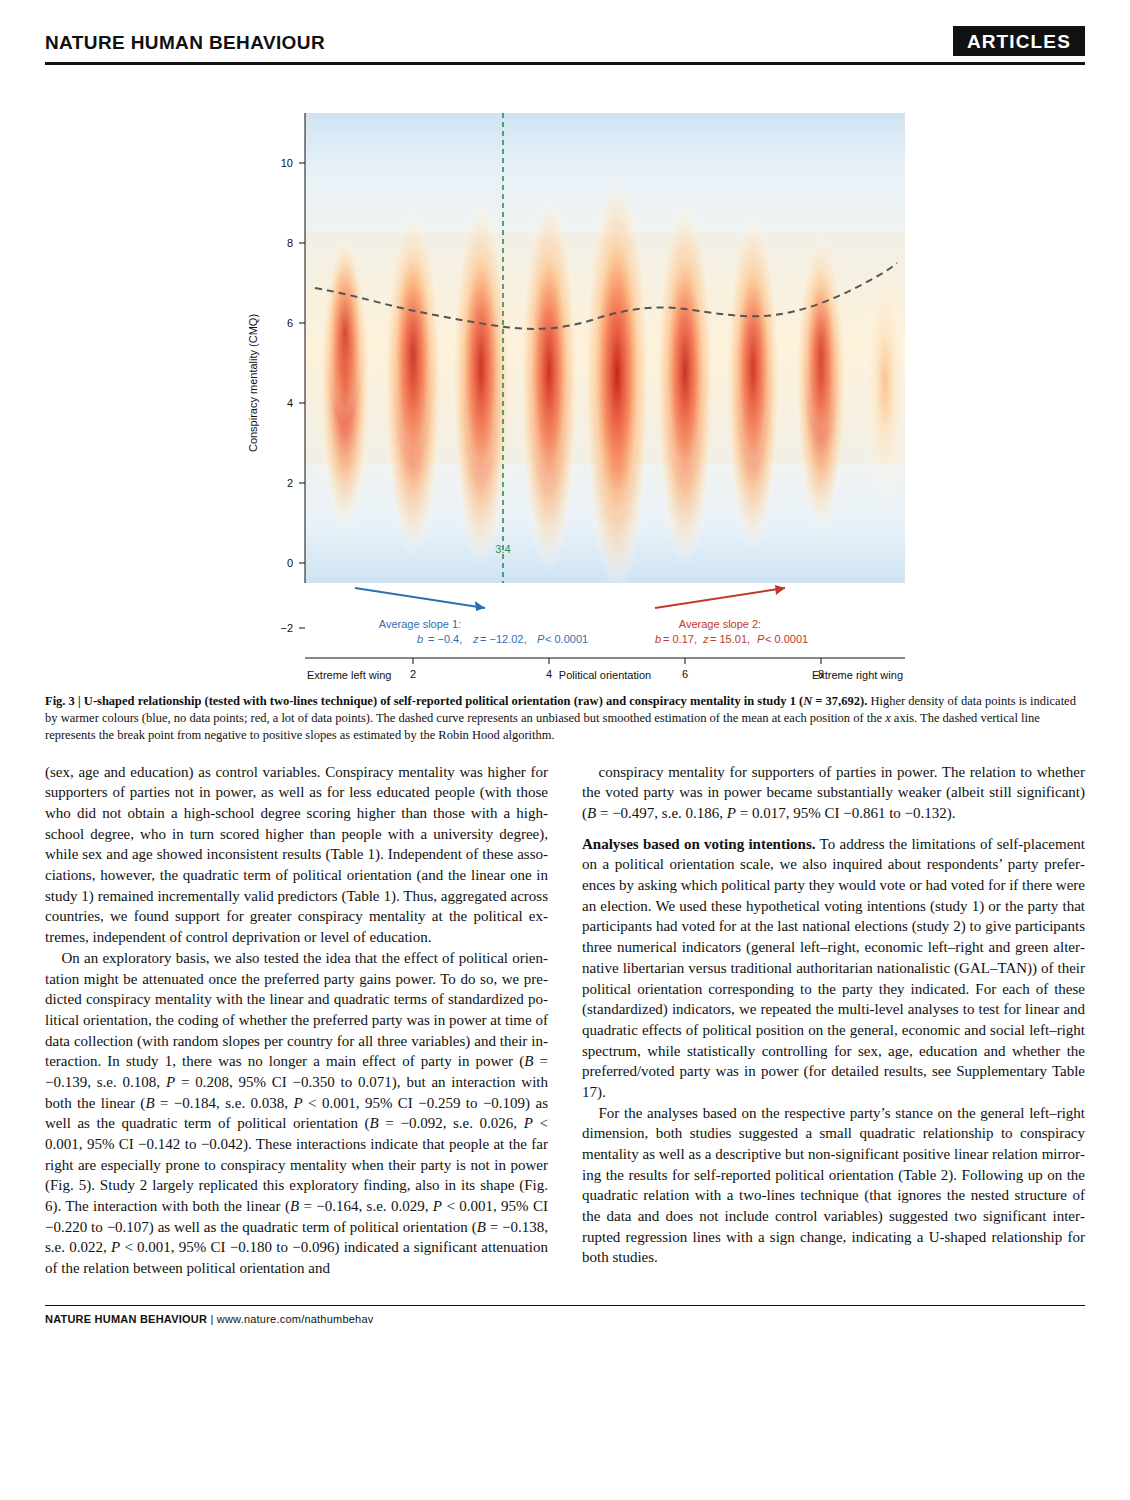Nature Human Behaviour
Articles
10 8 6 4 2 0 −2 Conspiracy mentality (CMQ) 2 4 6 8 Political orientation Extreme left wing Extreme right wing 3.4 Average slope 1: b = −0.4, z = −12.02, P < 0.0001 Average slope 2: b = 0.17, z = 15.01, P < 0.0001
Fig. 3 | U-shaped relationship (tested with two-lines technique) of self-reported political orientation (raw) and conspiracy mentality in study 1 (N = 37,692). Higher density of data points is indicated by warmer colours (blue, no data points; red, a lot of data points). The dashed curve represents an unbiased but smoothed estimation of the mean at each position of the x axis. The dashed vertical line represents the break point from negative to positive slopes as estimated by the Robin Hood algorithm.
(sex, age and education) as control variables. Conspiracy mentality was higher for supporters of parties not in power, as well as for less educated people (with those who did not obtain a high-school degree scoring higher than those with a high-school degree, who in turn scored higher than people with a university degree), while sex and age showed inconsistent results (Table 1). Independent of these associations, however, the quadratic term of political orientation (and the linear one in study 1) remained incrementally valid predictors (Table 1). Thus, aggregated across countries, we found support for greater conspiracy mentality at the political extremes, independent of control deprivation or level of education.
On an exploratory basis, we also tested the idea that the effect of political orientation might be attenuated once the preferred party gains power. To do so, we predicted conspiracy mentality with the linear and quadratic terms of standardized political orientation, the coding of whether the preferred party was in power at time of data collection (with random slopes per country for all three variables) and their interaction. In study 1, there was no longer a main effect of party in power (B = −0.139, s.e. 0.108, P = 0.208, 95% CI −0.350 to 0.071), but an interaction with both the linear (B = −0.184, s.e. 0.038, P < 0.001, 95% CI −0.259 to −0.109) as well as the quadratic term of political orientation (B = −0.092, s.e. 0.026, P < 0.001, 95% CI −0.142 to −0.042). These interactions indicate that people at the far right are especially prone to conspiracy mentality when their party is not in power (Fig. 5). Study 2 largely replicated this exploratory finding, also in its shape (Fig. 6). The interaction with both the linear (B = −0.164, s.e. 0.029, P < 0.001, 95% CI −0.220 to −0.107) as well as the quadratic term of political orientation (B = −0.138, s.e. 0.022, P < 0.001, 95% CI −0.180 to −0.096) indicated a significant attenuation of the relation between political orientation and
conspiracy mentality for supporters of parties in power. The relation to whether the voted party was in power became substantially weaker (albeit still significant) (B = −0.497, s.e. 0.186, P = 0.017, 95% CI −0.861 to −0.132).
Analyses based on voting intentions. To address the limitations of self-placement on a political orientation scale, we also inquired about respondents’ party preferences by asking which political party they would vote or had voted for if there were an election. We used these hypothetical voting intentions (study 1) or the party that participants had voted for at the last national elections (study 2) to give participants three numerical indicators (general left–right, economic left–right and green alternative libertarian versus traditional authoritarian nationalistic (GAL–TAN)) of their political orientation corresponding to the party they indicated. For each of these (standardized) indicators, we repeated the multi-level analyses to test for linear and quadratic effects of political position on the general, economic and social left–right spectrum, while statistically controlling for sex, age, education and whether the preferred/voted party was in power (for detailed results, see Supplementary Table 17).
For the analyses based on the respective party’s stance on the general left–right dimension, both studies suggested a small quadratic relationship to conspiracy mentality as well as a descriptive but non-significant positive linear relation mirroring the results for self-reported political orientation (Table 2). Following up on the quadratic relation with a two-lines technique (that ignores the nested structure of the data and does not include control variables) suggested two significant interrupted regression lines with a sign change, indicating a U-shaped relationship for both studies.
Nature Human Behaviour | www.nature.com/nathumbehav